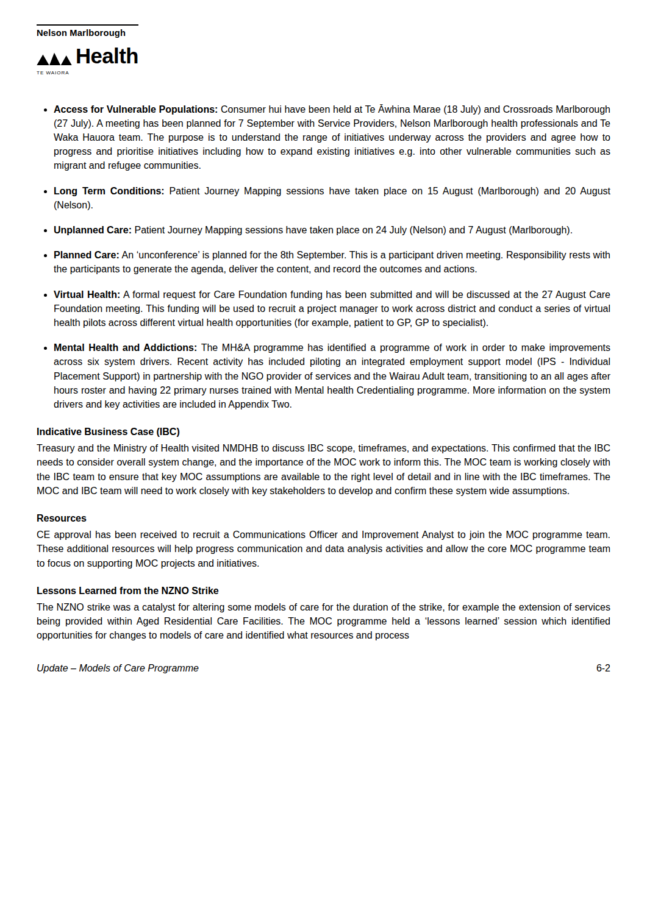Nelson Marlborough
Health
TE WAIORA
Access for Vulnerable Populations: Consumer hui have been held at Te Āwhina Marae (18 July) and Crossroads Marlborough (27 July). A meeting has been planned for 7 September with Service Providers, Nelson Marlborough health professionals and Te Waka Hauora team. The purpose is to understand the range of initiatives underway across the providers and agree how to progress and prioritise initiatives including how to expand existing initiatives e.g. into other vulnerable communities such as migrant and refugee communities.
Long Term Conditions: Patient Journey Mapping sessions have taken place on 15 August (Marlborough) and 20 August (Nelson).
Unplanned Care: Patient Journey Mapping sessions have taken place on 24 July (Nelson) and 7 August (Marlborough).
Planned Care: An ‘unconference’ is planned for the 8th September. This is a participant driven meeting. Responsibility rests with the participants to generate the agenda, deliver the content, and record the outcomes and actions.
Virtual Health: A formal request for Care Foundation funding has been submitted and will be discussed at the 27 August Care Foundation meeting. This funding will be used to recruit a project manager to work across district and conduct a series of virtual health pilots across different virtual health opportunities (for example, patient to GP, GP to specialist).
Mental Health and Addictions: The MH&A programme has identified a programme of work in order to make improvements across six system drivers. Recent activity has included piloting an integrated employment support model (IPS - Individual Placement Support) in partnership with the NGO provider of services and the Wairau Adult team, transitioning to an all ages after hours roster and having 22 primary nurses trained with Mental health Credentialing programme. More information on the system drivers and key activities are included in Appendix Two.
Indicative Business Case (IBC)
Treasury and the Ministry of Health visited NMDHB to discuss IBC scope, timeframes, and expectations. This confirmed that the IBC needs to consider overall system change, and the importance of the MOC work to inform this. The MOC team is working closely with the IBC team to ensure that key MOC assumptions are available to the right level of detail and in line with the IBC timeframes. The MOC and IBC team will need to work closely with key stakeholders to develop and confirm these system wide assumptions.
Resources
CE approval has been received to recruit a Communications Officer and Improvement Analyst to join the MOC programme team. These additional resources will help progress communication and data analysis activities and allow the core MOC programme team to focus on supporting MOC projects and initiatives.
Lessons Learned from the NZNO Strike
The NZNO strike was a catalyst for altering some models of care for the duration of the strike, for example the extension of services being provided within Aged Residential Care Facilities. The MOC programme held a ‘lessons learned’ session which identified opportunities for changes to models of care and identified what resources and process
Update – Models of Care Programme
6-2